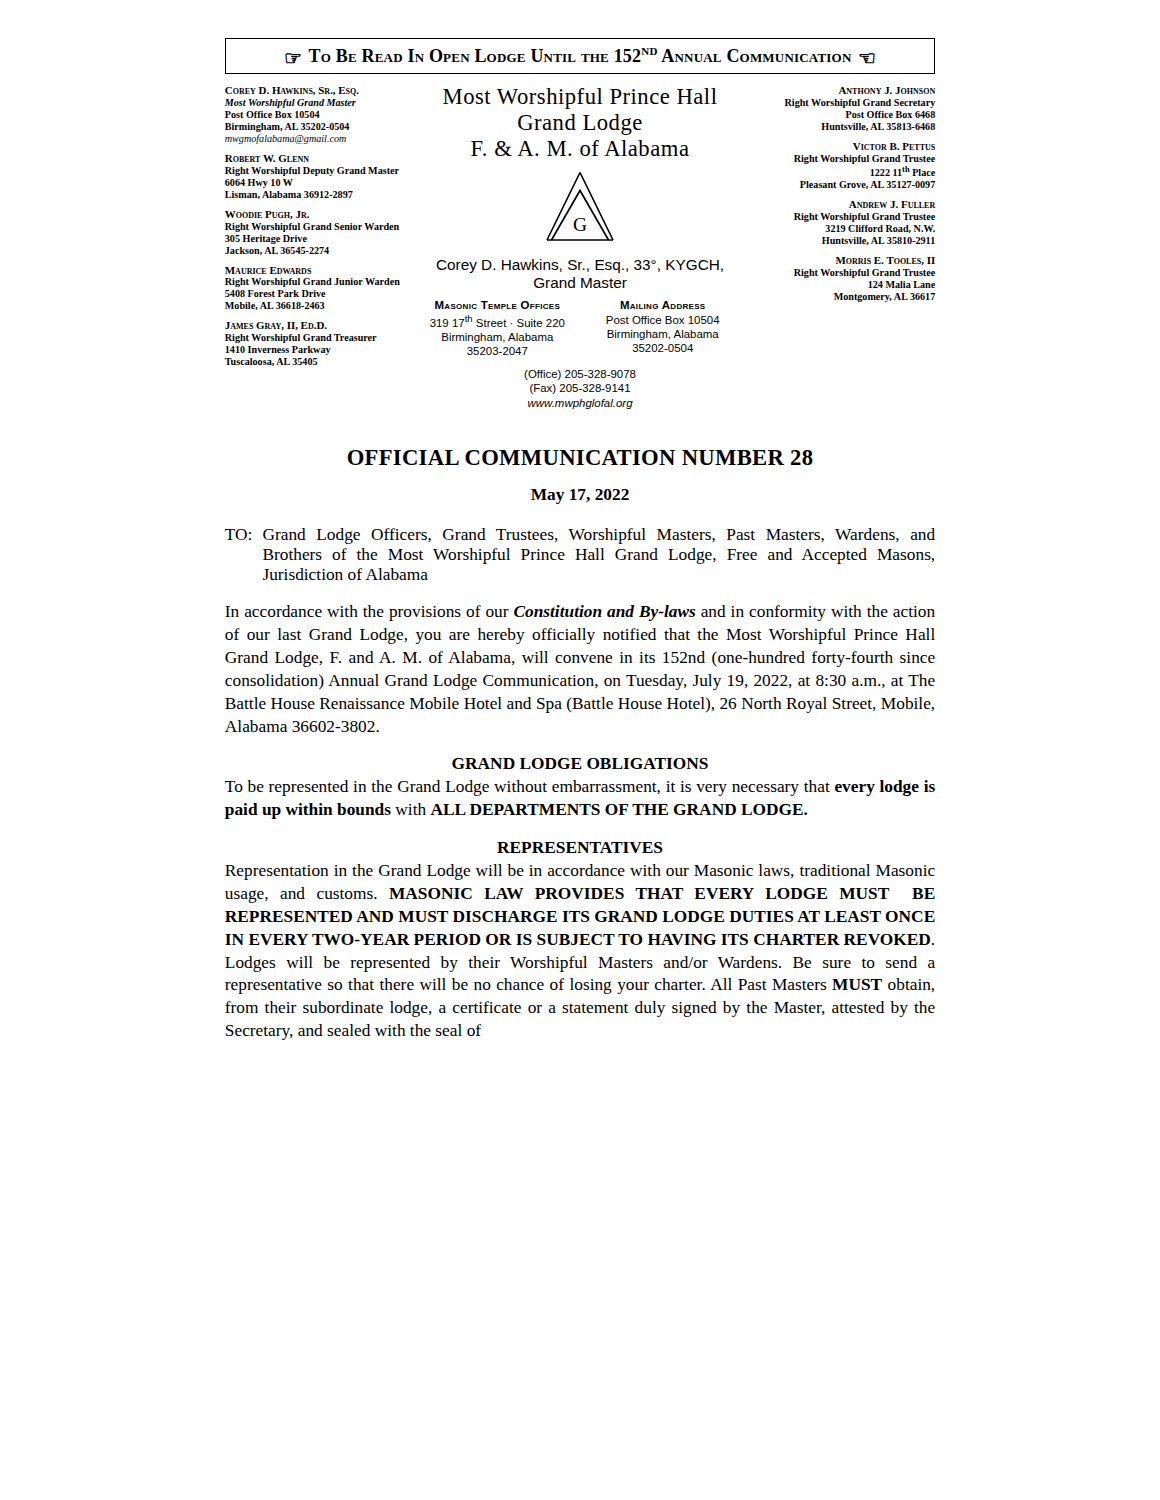☞To Be Read In Open Lodge Until the 152nd Annual Communication☜
Corey D. Hawkins, Sr., Esq.
Most Worshipful Grand Master
Post Office Box 10504
Birmingham, AL 35202-0504
mwgmofalabama@gmail.com
Robert W. Glenn
Right Worshipful Deputy Grand Master
6064 Hwy 10 W
Lisman, Alabama 36912-2897
Woodie Pugh, Jr.
Right Worshipful Grand Senior Warden
305 Heritage Drive
Jackson, AL 36545-2274
Maurice Edwards
Right Worshipful Grand Junior Warden
5408 Forest Park Drive
Mobile, AL 36618-2463
James Gray, II, Ed.D.
Right Worshipful Grand Treasurer
1410 Inverness Parkway
Tuscaloosa, AL 35405
Most Worshipful Prince Hall Grand Lodge
F. & A. M. of Alabama
G
Corey D. Hawkins, Sr., Esq., 33°, KYGCH, Grand Master
Masonic Temple Offices
319 17th Street · Suite 220
Birmingham, Alabama 35203-2047
Mailing Address
Post Office Box 10504
Birmingham, Alabama 35202-0504
(Office) 205-328-9078
(Fax) 205-328-9141
www.mwphglofal.org
Anthony J. Johnson
Right Worshipful Grand Secretary
Post Office Box 6468
Huntsville, AL 35813-6468
Victor B. Pettus
Right Worshipful Grand Trustee
1222 11th Place
Pleasant Grove, AL 35127-0097
Andrew J. Fuller
Right Worshipful Grand Trustee
3219 Clifford Road, N.W.
Huntsville, AL 35810-2911
Morris E. Tooles, II
Right Worshipful Grand Trustee
124 Malia Lane
Montgomery, AL 36617
OFFICIAL COMMUNICATION NUMBER 28
May 17, 2022
TO:
Grand Lodge Officers, Grand Trustees, Worshipful Masters, Past Masters, Wardens, and Brothers of the Most Worshipful Prince Hall Grand Lodge, Free and Accepted Masons, Jurisdiction of Alabama
In accordance with the provisions of our Constitution and By-laws and in conformity with the action of our last Grand Lodge, you are hereby officially notified that the Most Worshipful Prince Hall Grand Lodge, F. and A. M. of Alabama, will convene in its 152nd (one-hundred forty-fourth since consolidation) Annual Grand Lodge Communication, on Tuesday, July 19, 2022, at 8:30 a.m., at The Battle House Renaissance Mobile Hotel and Spa (Battle House Hotel), 26 North Royal Street, Mobile, Alabama 36602-3802.
GRAND LODGE OBLIGATIONS
To be represented in the Grand Lodge without embarrassment, it is very necessary that every lodge is paid up within bounds with ALL DEPARTMENTS OF THE GRAND LODGE.
REPRESENTATIVES
Representation in the Grand Lodge will be in accordance with our Masonic laws, traditional Masonic usage, and customs. MASONIC LAW PROVIDES THAT EVERY LODGE MUST BE REPRESENTED AND MUST DISCHARGE ITS GRAND LODGE DUTIES AT LEAST ONCE IN EVERY TWO-YEAR PERIOD OR IS SUBJECT TO HAVING ITS CHARTER REVOKED. Lodges will be represented by their Worshipful Masters and/or Wardens. Be sure to send a representative so that there will be no chance of losing your charter. All Past Masters MUST obtain, from their subordinate lodge, a certificate or a statement duly signed by the Master, attested by the Secretary, and sealed with the seal of